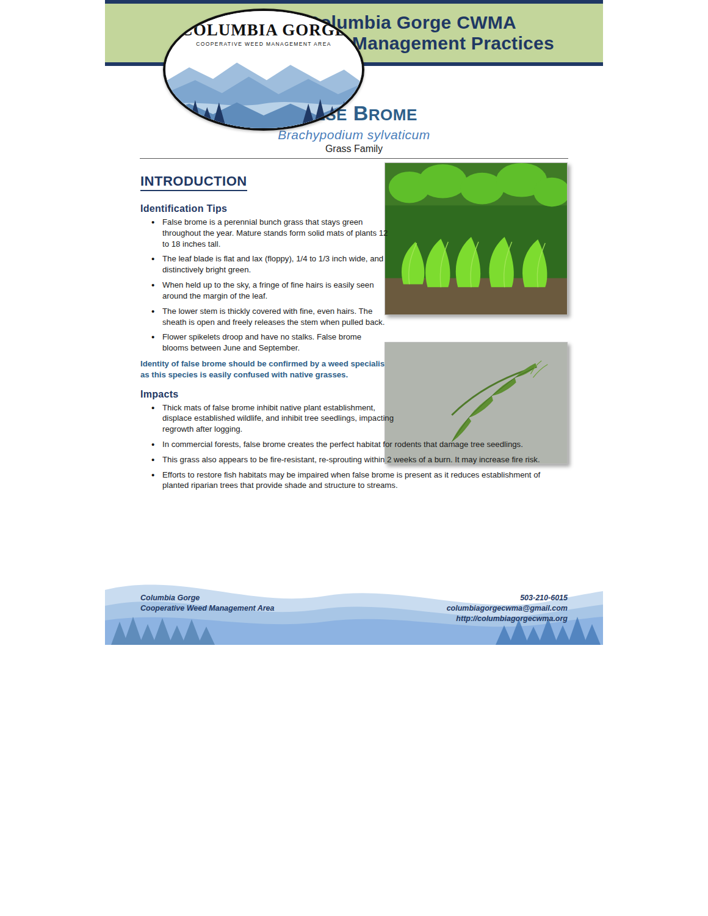Columbia Gorge CWMA
Best Management Practices
COLUMBIA GORGE
COOPERATIVE WEED MANAGEMENT AREA
FALSE BROME
Brachypodium sylvaticum
Grass Family
INTRODUCTION
Identification Tips
False brome is a perennial bunch grass that stays green throughout the year. Mature stands form solid mats of plants 12 to 18 inches tall.
The leaf blade is flat and lax (floppy), 1/4 to 1/3 inch wide, and distinctively bright green.
When held up to the sky, a fringe of fine hairs is easily seen around the margin of the leaf.
The lower stem is thickly covered with fine, even hairs. The sheath is open and freely releases the stem when pulled back.
Flower spikelets droop and have no stalks. False brome blooms between June and September.
Identity of false brome should be confirmed by a weed specialist as this species is easily confused with native grasses.
Impacts
Thick mats of false brome inhibit native plant establishment, displace established wildlife, and inhibit tree seedlings, impacting regrowth after logging.
In commercial forests, false brome creates the perfect habitat for rodents that damage tree seedlings.
This grass also appears to be fire-resistant, re-sprouting within 2 weeks of a burn. It may increase fire risk.
Efforts to restore fish habitats may be impaired when false brome is present as it reduces establishment of planted riparian trees that provide shade and structure to streams.
Columbia Gorge
Cooperative Weed Management Area
503-210-6015
columbiagorgecwma@gmail.com
http://columbiagorgecwma.org